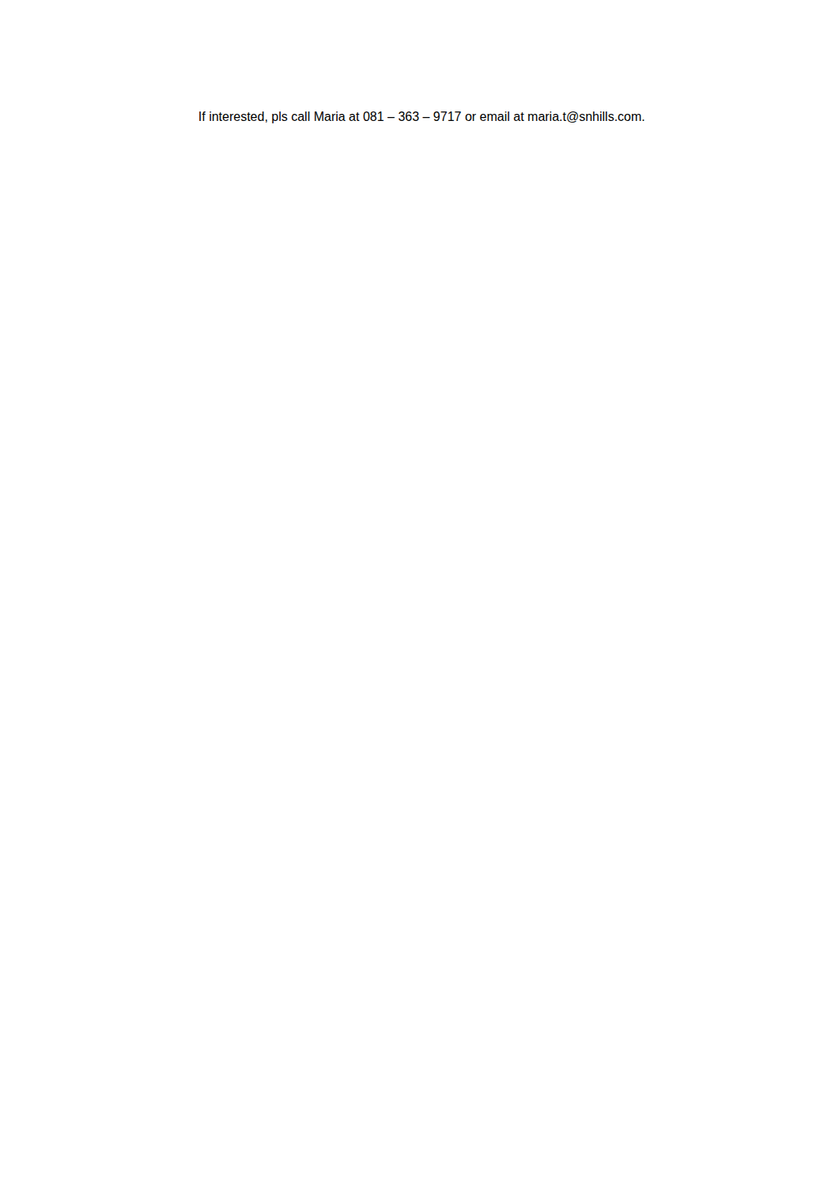If interested, pls call Maria at 081 – 363 – 9717 or email at maria.t@snhills.com.